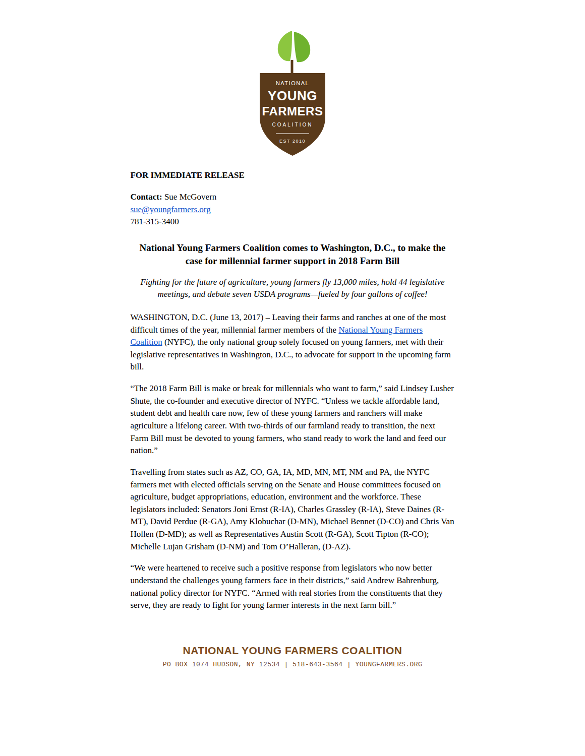NATIONAL YOUNG FARMERS COALITION EST 2010
FOR IMMEDIATE RELEASE
Contact: Sue McGovern
sue@youngfarmers.org
781-315-3400
National Young Farmers Coalition comes to Washington, D.C., to make the case for millennial farmer support in 2018 Farm Bill
Fighting for the future of agriculture, young farmers fly 13,000 miles, hold 44 legislative meetings, and debate seven USDA programs—fueled by four gallons of coffee!
WASHINGTON, D.C. (June 13, 2017) – Leaving their farms and ranches at one of the most difficult times of the year, millennial farmer members of the National Young Farmers Coalition (NYFC), the only national group solely focused on young farmers, met with their legislative representatives in Washington, D.C., to advocate for support in the upcoming farm bill.
“The 2018 Farm Bill is make or break for millennials who want to farm,” said Lindsey Lusher Shute, the co-founder and executive director of NYFC. “Unless we tackle affordable land, student debt and health care now, few of these young farmers and ranchers will make agriculture a lifelong career. With two-thirds of our farmland ready to transition, the next Farm Bill must be devoted to young farmers, who stand ready to work the land and feed our nation.”
Travelling from states such as AZ, CO, GA, IA, MD, MN, MT, NM and PA, the NYFC farmers met with elected officials serving on the Senate and House committees focused on agriculture, budget appropriations, education, environment and the workforce. These legislators included: Senators Joni Ernst (R-IA), Charles Grassley (R-IA), Steve Daines (R-MT), David Perdue (R-GA), Amy Klobuchar (D-MN), Michael Bennet (D-CO) and Chris Van Hollen (D-MD); as well as Representatives Austin Scott (R-GA), Scott Tipton (R-CO); Michelle Lujan Grisham (D-NM) and Tom O’Halleran, (D-AZ).
“We were heartened to receive such a positive response from legislators who now better understand the challenges young farmers face in their districts,” said Andrew Bahrenburg, national policy director for NYFC. “Armed with real stories from the constituents that they serve, they are ready to fight for young farmer interests in the next farm bill.”
NATIONAL YOUNG FARMERS COALITION
PO BOX 1074 HUDSON, NY 12534 | 518-643-3564 | YOUNGFARMERS.ORG